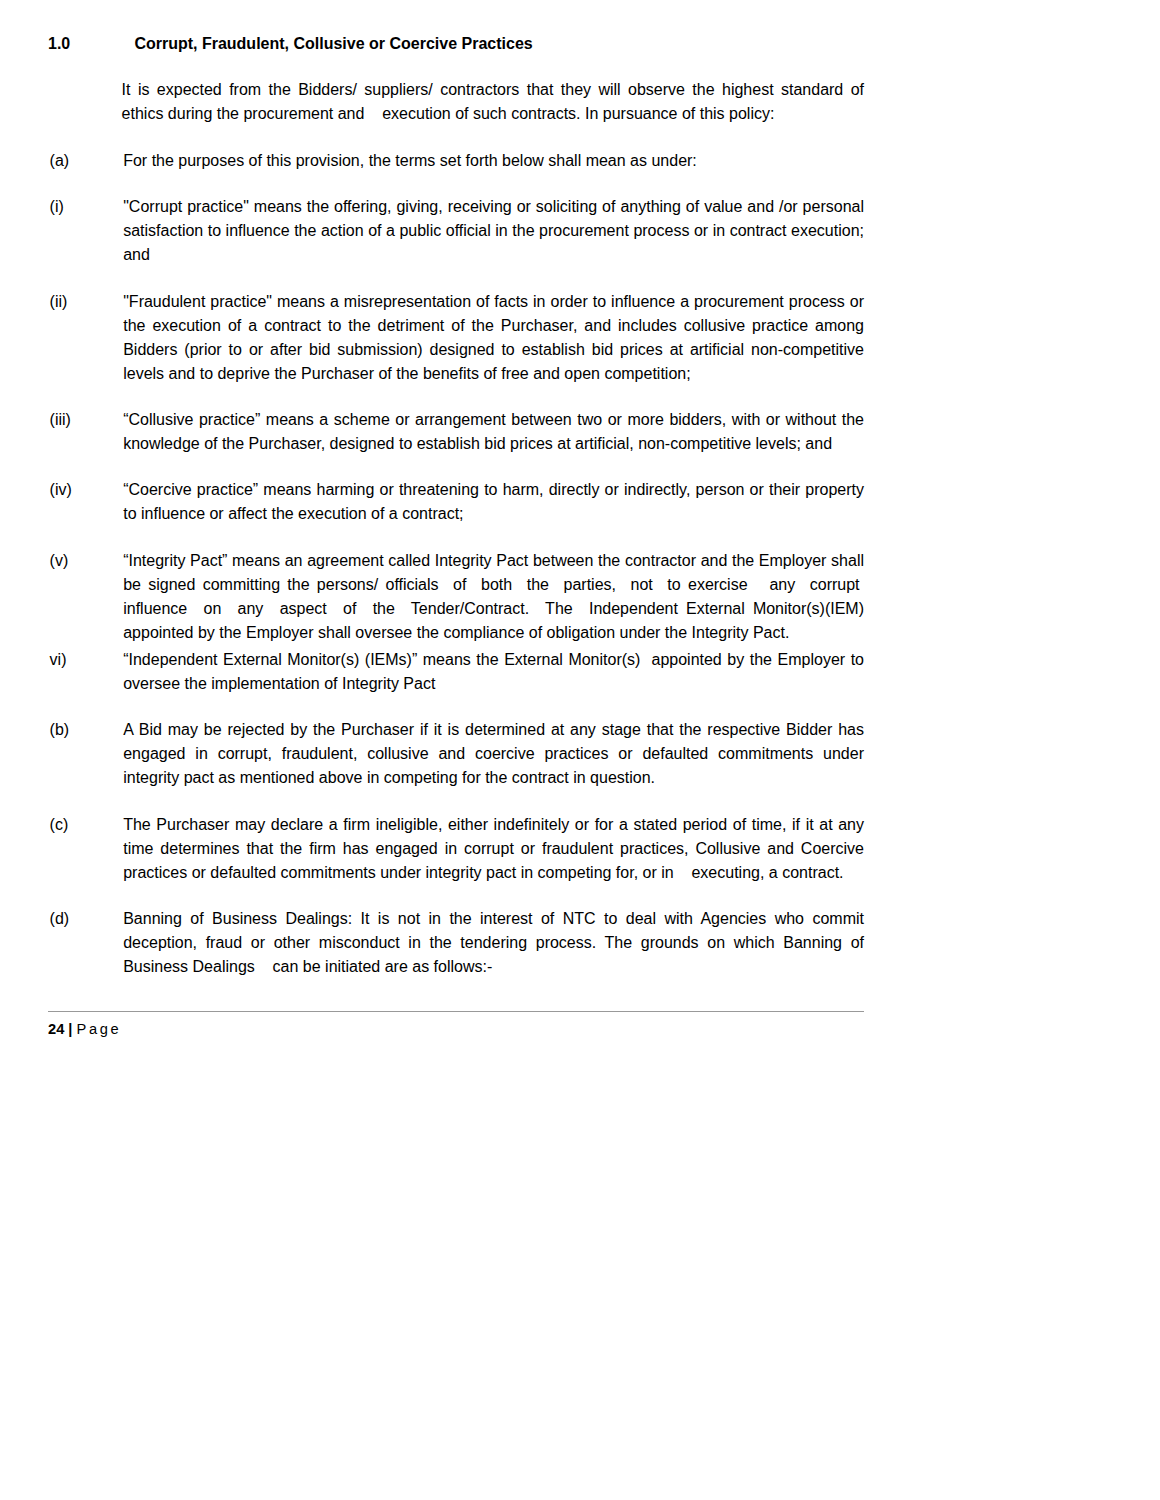1.0 Corrupt, Fraudulent, Collusive or Coercive Practices
It is expected from the Bidders/ suppliers/ contractors that they will observe the highest standard of ethics during the procurement and execution of such contracts. In pursuance of this policy:
(a) For the purposes of this provision, the terms set forth below shall mean as under:
(i) "Corrupt practice" means the offering, giving, receiving or soliciting of anything of value and /or personal satisfaction to influence the action of a public official in the procurement process or in contract execution; and
(ii) "Fraudulent practice" means a misrepresentation of facts in order to influence a procurement process or the execution of a contract to the detriment of the Purchaser, and includes collusive practice among Bidders (prior to or after bid submission) designed to establish bid prices at artificial non-competitive levels and to deprive the Purchaser of the benefits of free and open competition;
(iii) “Collusive practice” means a scheme or arrangement between two or more bidders, with or without the knowledge of the Purchaser, designed to establish bid prices at artificial, non-competitive levels; and
(iv) “Coercive practice” means harming or threatening to harm, directly or indirectly, person or their property to influence or affect the execution of a contract;
(v) “Integrity Pact” means an agreement called Integrity Pact between the contractor and the Employer shall be signed committing the persons/ officials of both the parties, not to exercise any corrupt influence on any aspect of the Tender/Contract. The Independent External Monitor(s)(IEM) appointed by the Employer shall oversee the compliance of obligation under the Integrity Pact.
vi) “Independent External Monitor(s) (IEMs)” means the External Monitor(s) appointed by the Employer to oversee the implementation of Integrity Pact
(b) A Bid may be rejected by the Purchaser if it is determined at any stage that the respective Bidder has engaged in corrupt, fraudulent, collusive and coercive practices or defaulted commitments under integrity pact as mentioned above in competing for the contract in question.
(c) The Purchaser may declare a firm ineligible, either indefinitely or for a stated period of time, if it at any time determines that the firm has engaged in corrupt or fraudulent practices, Collusive and Coercive practices or defaulted commitments under integrity pact in competing for, or in executing, a contract.
(d) Banning of Business Dealings: It is not in the interest of NTC to deal with Agencies who commit deception, fraud or other misconduct in the tendering process. The grounds on which Banning of Business Dealings can be initiated are as follows:-
24 | Page